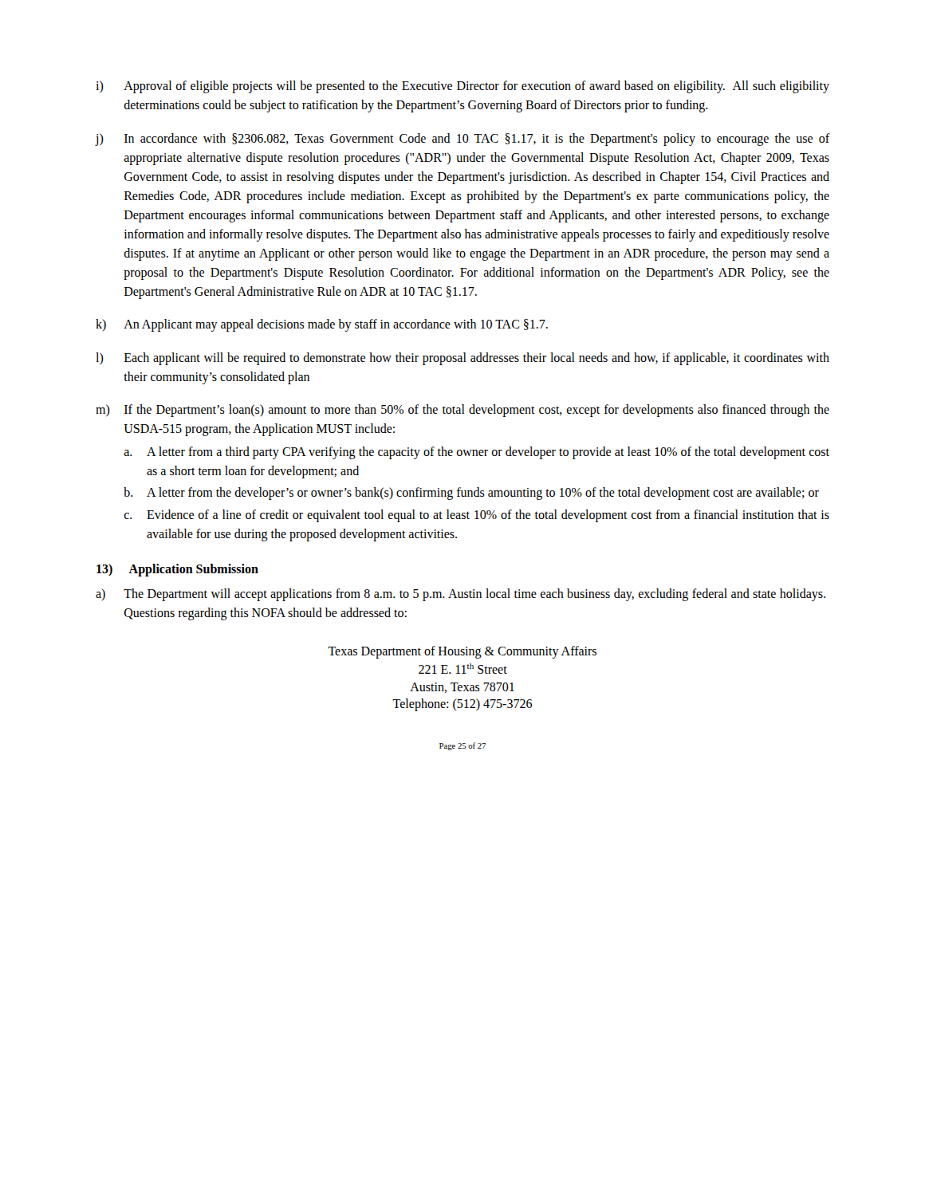i) Approval of eligible projects will be presented to the Executive Director for execution of award based on eligibility. All such eligibility determinations could be subject to ratification by the Department’s Governing Board of Directors prior to funding.
j) In accordance with §2306.082, Texas Government Code and 10 TAC §1.17, it is the Department's policy to encourage the use of appropriate alternative dispute resolution procedures ("ADR") under the Governmental Dispute Resolution Act, Chapter 2009, Texas Government Code, to assist in resolving disputes under the Department's jurisdiction. As described in Chapter 154, Civil Practices and Remedies Code, ADR procedures include mediation. Except as prohibited by the Department's ex parte communications policy, the Department encourages informal communications between Department staff and Applicants, and other interested persons, to exchange information and informally resolve disputes. The Department also has administrative appeals processes to fairly and expeditiously resolve disputes. If at anytime an Applicant or other person would like to engage the Department in an ADR procedure, the person may send a proposal to the Department's Dispute Resolution Coordinator. For additional information on the Department's ADR Policy, see the Department's General Administrative Rule on ADR at 10 TAC §1.17.
k) An Applicant may appeal decisions made by staff in accordance with 10 TAC §1.7.
l) Each applicant will be required to demonstrate how their proposal addresses their local needs and how, if applicable, it coordinates with their community’s consolidated plan
m) If the Department’s loan(s) amount to more than 50% of the total development cost, except for developments also financed through the USDA-515 program, the Application MUST include:
a. A letter from a third party CPA verifying the capacity of the owner or developer to provide at least 10% of the total development cost as a short term loan for development; and
b. A letter from the developer’s or owner’s bank(s) confirming funds amounting to 10% of the total development cost are available; or
c. Evidence of a line of credit or equivalent tool equal to at least 10% of the total development cost from a financial institution that is available for use during the proposed development activities.
13) Application Submission
a) The Department will accept applications from 8 a.m. to 5 p.m. Austin local time each business day, excluding federal and state holidays. Questions regarding this NOFA should be addressed to:
Texas Department of Housing & Community Affairs
221 E. 11th Street
Austin, Texas 78701
Telephone: (512) 475-3726
Page 25 of 27